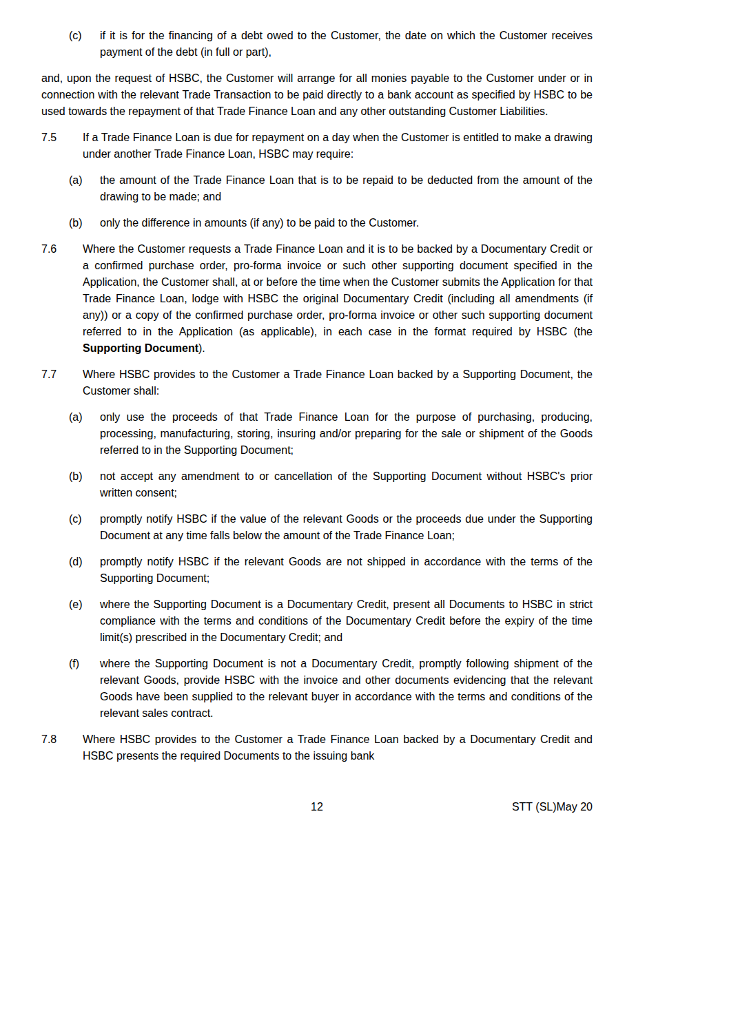(c)
if it is for the financing of a debt owed to the Customer, the date on which the Customer receives payment of the debt (in full or part),
and, upon the request of HSBC, the Customer will arrange for all monies payable to the Customer under or in connection with the relevant Trade Transaction to be paid directly to a bank account as specified by HSBC to be used towards the repayment of that Trade Finance Loan and any other outstanding Customer Liabilities.
7.5
If a Trade Finance Loan is due for repayment on a day when the Customer is entitled to make a drawing under another Trade Finance Loan, HSBC may require:
(a)
the amount of the Trade Finance Loan that is to be repaid to be deducted from the amount of the drawing to be made; and
(b)
only the difference in amounts (if any) to be paid to the Customer.
7.6
Where the Customer requests a Trade Finance Loan and it is to be backed by a Documentary Credit or a confirmed purchase order, pro-forma invoice or such other supporting document specified in the Application, the Customer shall, at or before the time when the Customer submits the Application for that Trade Finance Loan, lodge with HSBC the original Documentary Credit (including all amendments (if any)) or a copy of the confirmed purchase order, pro-forma invoice or other such supporting document referred to in the Application (as applicable), in each case in the format required by HSBC (the Supporting Document).
7.7
Where HSBC provides to the Customer a Trade Finance Loan backed by a Supporting Document, the Customer shall:
(a)
only use the proceeds of that Trade Finance Loan for the purpose of purchasing, producing, processing, manufacturing, storing, insuring and/or preparing for the sale or shipment of the Goods referred to in the Supporting Document;
(b)
not accept any amendment to or cancellation of the Supporting Document without HSBC's prior written consent;
(c)
promptly notify HSBC if the value of the relevant Goods or the proceeds due under the Supporting Document at any time falls below the amount of the Trade Finance Loan;
(d)
promptly notify HSBC if the relevant Goods are not shipped in accordance with the terms of the Supporting Document;
(e)
where the Supporting Document is a Documentary Credit, present all Documents to HSBC in strict compliance with the terms and conditions of the Documentary Credit before the expiry of the time limit(s) prescribed in the Documentary Credit; and
(f)
where the Supporting Document is not a Documentary Credit, promptly following shipment of the relevant Goods, provide HSBC with the invoice and other documents evidencing that the relevant Goods have been supplied to the relevant buyer in accordance with the terms and conditions of the relevant sales contract.
7.8
Where HSBC provides to the Customer a Trade Finance Loan backed by a Documentary Credit and HSBC presents the required Documents to the issuing bank
12
STT (SL)May 20